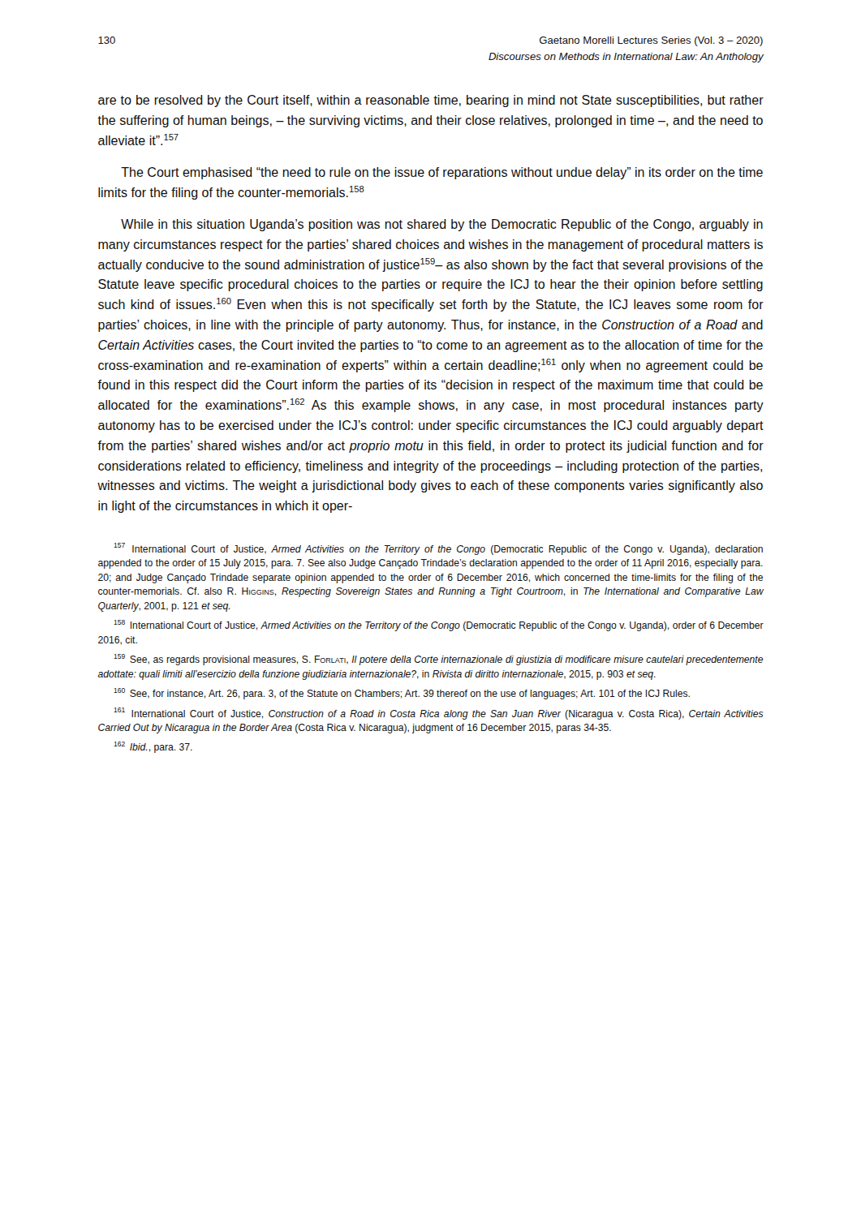130
Gaetano Morelli Lectures Series (Vol. 3 – 2020) Discourses on Methods in International Law: An Anthology
are to be resolved by the Court itself, within a reasonable time, bearing in mind not State susceptibilities, but rather the suffering of human beings, – the surviving victims, and their close relatives, prolonged in time –, and the need to alleviate it”.157
The Court emphasised “the need to rule on the issue of reparations without undue delay” in its order on the time limits for the filing of the counter-memorials.158
While in this situation Uganda’s position was not shared by the Democratic Republic of the Congo, arguably in many circumstances respect for the parties’ shared choices and wishes in the management of procedural matters is actually conducive to the sound administration of justice159– as also shown by the fact that several provisions of the Statute leave specific procedural choices to the parties or require the ICJ to hear the their opinion before settling such kind of issues.160 Even when this is not specifically set forth by the Statute, the ICJ leaves some room for parties’ choices, in line with the principle of party autonomy. Thus, for instance, in the Construction of a Road and Certain Activities cases, the Court invited the parties to “to come to an agreement as to the allocation of time for the cross-examination and re-examination of experts” within a certain deadline;161 only when no agreement could be found in this respect did the Court inform the parties of its “decision in respect of the maximum time that could be allocated for the examinations”.162 As this example shows, in any case, in most procedural instances party autonomy has to be exercised under the ICJ’s control: under specific circumstances the ICJ could arguably depart from the parties’ shared wishes and/or act proprio motu in this field, in order to protect its judicial function and for considerations related to efficiency, timeliness and integrity of the proceedings – including protection of the parties, witnesses and victims. The weight a jurisdictional body gives to each of these components varies significantly also in light of the circumstances in which it oper-
157 International Court of Justice, Armed Activities on the Territory of the Congo (Democratic Republic of the Congo v. Uganda), declaration appended to the order of 15 July 2015, para. 7. See also Judge Cançado Trindade’s declaration appended to the order of 11 April 2016, especially para. 20; and Judge Cançado Trindade separate opinion appended to the order of 6 December 2016, which concerned the time-limits for the filing of the counter-memorials. Cf. also R. Higgins, Respecting Sovereign States and Running a Tight Courtroom, in The International and Comparative Law Quarterly, 2001, p. 121 et seq.
158 International Court of Justice, Armed Activities on the Territory of the Congo (Democratic Republic of the Congo v. Uganda), order of 6 December 2016, cit.
159 See, as regards provisional measures, S. Forlati, Il potere della Corte internazionale di giustizia di modificare misure cautelari precedentemente adottate: quali limiti all’esercizio della funzione giudiziaria internazionale?, in Rivista di diritto internazionale, 2015, p. 903 et seq.
160 See, for instance, Art. 26, para. 3, of the Statute on Chambers; Art. 39 thereof on the use of languages; Art. 101 of the ICJ Rules.
161 International Court of Justice, Construction of a Road in Costa Rica along the San Juan River (Nicaragua v. Costa Rica), Certain Activities Carried Out by Nicaragua in the Border Area (Costa Rica v. Nicaragua), judgment of 16 December 2015, paras 34-35.
162 Ibid., para. 37.